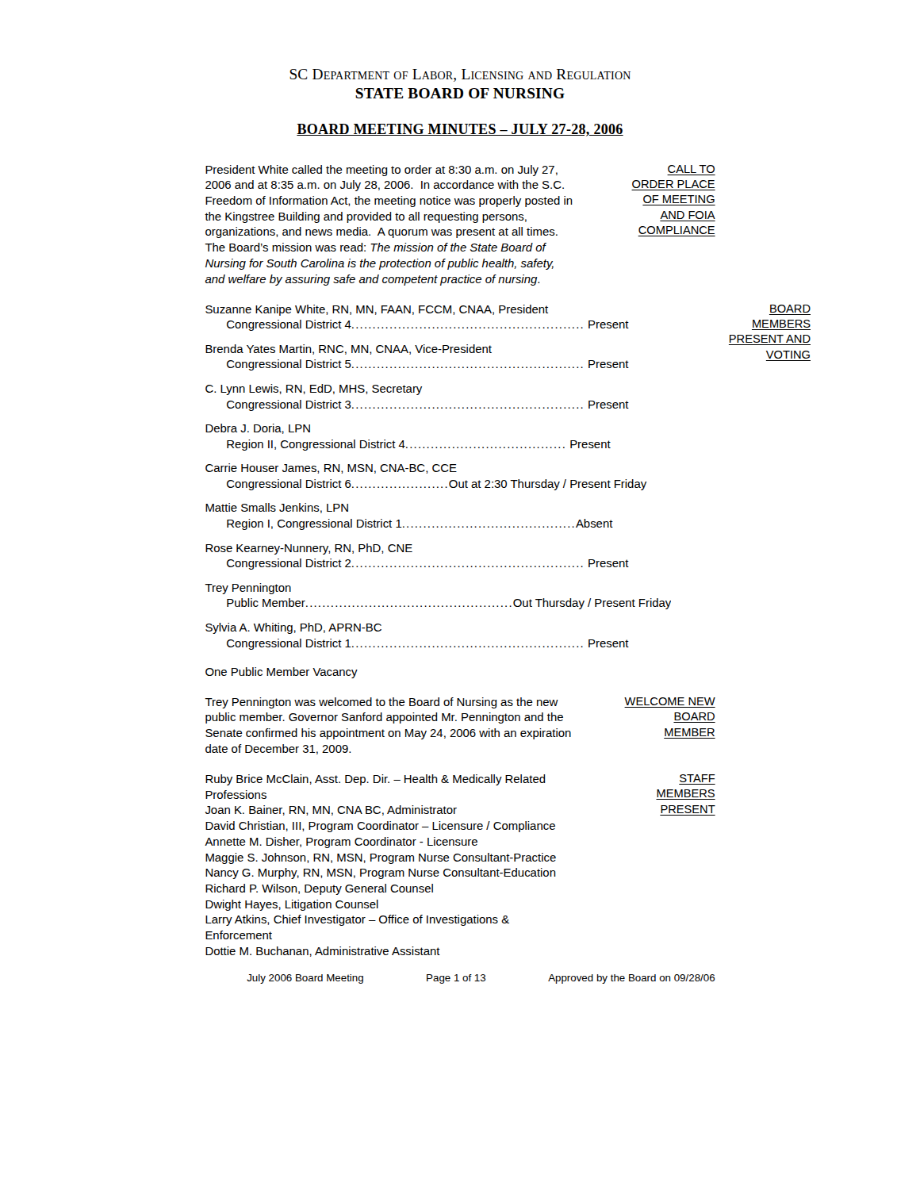SC Department of Labor, Licensing and Regulation
STATE BOARD OF NURSING
BOARD MEETING MINUTES – JULY 27-28, 2006
President White called the meeting to order at 8:30 a.m. on July 27, 2006 and at 8:35 a.m. on July 28, 2006. In accordance with the S.C. Freedom of Information Act, the meeting notice was properly posted in the Kingstree Building and provided to all requesting persons, organizations, and news media. A quorum was present at all times. The Board’s mission was read: The mission of the State Board of Nursing for South Carolina is the protection of public health, safety, and welfare by assuring safe and competent practice of nursing.
CALL TO ORDER PLACE OF MEETING AND FOIA COMPLIANCE
Suzanne Kanipe White, RN, MN, FAAN, FCCM, CNAA, President Congressional District 4....................................................... Present
Brenda Yates Martin, RNC, MN, CNAA, Vice-President Congressional District 5....................................................... Present
C. Lynn Lewis, RN, EdD, MHS, Secretary Congressional District 3....................................................... Present
Debra J. Doria, LPN Region II, Congressional District 4...................................... Present
Carrie Houser James, RN, MSN, CNA-BC, CCE Congressional District 6....................... Out at 2:30 Thursday / Present Friday
Mattie Smalls Jenkins, LPN Region I, Congressional District 1......................................... Absent
Rose Kearney-Nunnery, RN, PhD, CNE Congressional District 2....................................................... Present
Trey Pennington Public Member................................................. Out Thursday / Present Friday
Sylvia A. Whiting, PhD, APRN-BC Congressional District 1....................................................... Present
One Public Member Vacancy
BOARD MEMBERS PRESENT AND VOTING
Trey Pennington was welcomed to the Board of Nursing as the new public member. Governor Sanford appointed Mr. Pennington and the Senate confirmed his appointment on May 24, 2006 with an expiration date of December 31, 2009.
WELCOME NEW BOARD MEMBER
Ruby Brice McClain, Asst. Dep. Dir. – Health & Medically Related Professions
Joan K. Bainer, RN, MN, CNA BC, Administrator
David Christian, III, Program Coordinator – Licensure / Compliance
Annette M. Disher, Program Coordinator - Licensure
Maggie S. Johnson, RN, MSN, Program Nurse Consultant-Practice
Nancy G. Murphy, RN, MSN, Program Nurse Consultant-Education
Richard P. Wilson, Deputy General Counsel
Dwight Hayes, Litigation Counsel
Larry Atkins, Chief Investigator – Office of Investigations & Enforcement
Dottie M. Buchanan, Administrative Assistant
STAFF MEMBERS PRESENT
July 2006 Board Meeting
Page 1 of 13
Approved by the Board on 09/28/06